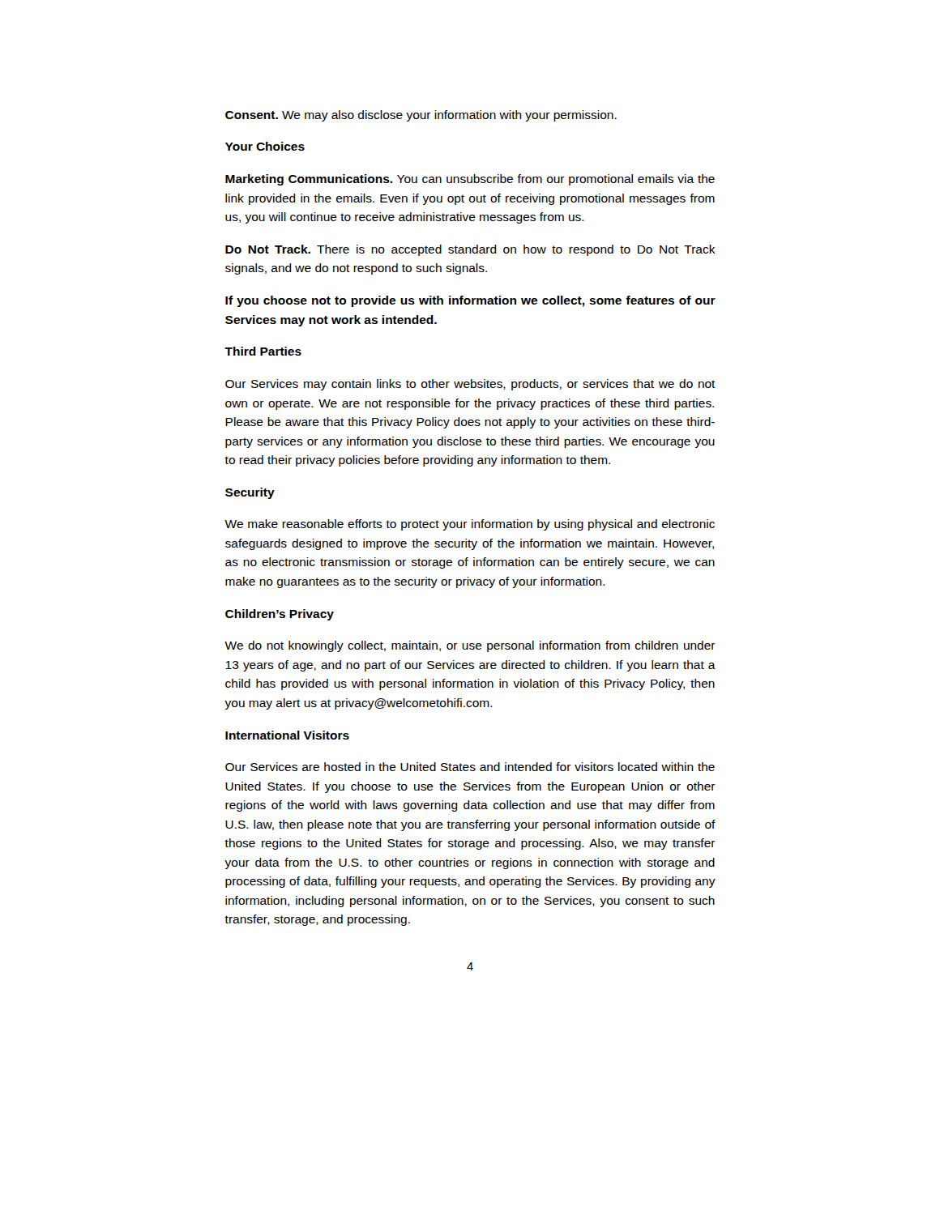Consent. We may also disclose your information with your permission.
Your Choices
Marketing Communications. You can unsubscribe from our promotional emails via the link provided in the emails. Even if you opt out of receiving promotional messages from us, you will continue to receive administrative messages from us.
Do Not Track. There is no accepted standard on how to respond to Do Not Track signals, and we do not respond to such signals.
If you choose not to provide us with information we collect, some features of our Services may not work as intended.
Third Parties
Our Services may contain links to other websites, products, or services that we do not own or operate. We are not responsible for the privacy practices of these third parties. Please be aware that this Privacy Policy does not apply to your activities on these third-party services or any information you disclose to these third parties. We encourage you to read their privacy policies before providing any information to them.
Security
We make reasonable efforts to protect your information by using physical and electronic safeguards designed to improve the security of the information we maintain. However, as no electronic transmission or storage of information can be entirely secure, we can make no guarantees as to the security or privacy of your information.
Children’s Privacy
We do not knowingly collect, maintain, or use personal information from children under 13 years of age, and no part of our Services are directed to children. If you learn that a child has provided us with personal information in violation of this Privacy Policy, then you may alert us at privacy@welcometohifi.com.
International Visitors
Our Services are hosted in the United States and intended for visitors located within the United States. If you choose to use the Services from the European Union or other regions of the world with laws governing data collection and use that may differ from U.S. law, then please note that you are transferring your personal information outside of those regions to the United States for storage and processing. Also, we may transfer your data from the U.S. to other countries or regions in connection with storage and processing of data, fulfilling your requests, and operating the Services. By providing any information, including personal information, on or to the Services, you consent to such transfer, storage, and processing.
4